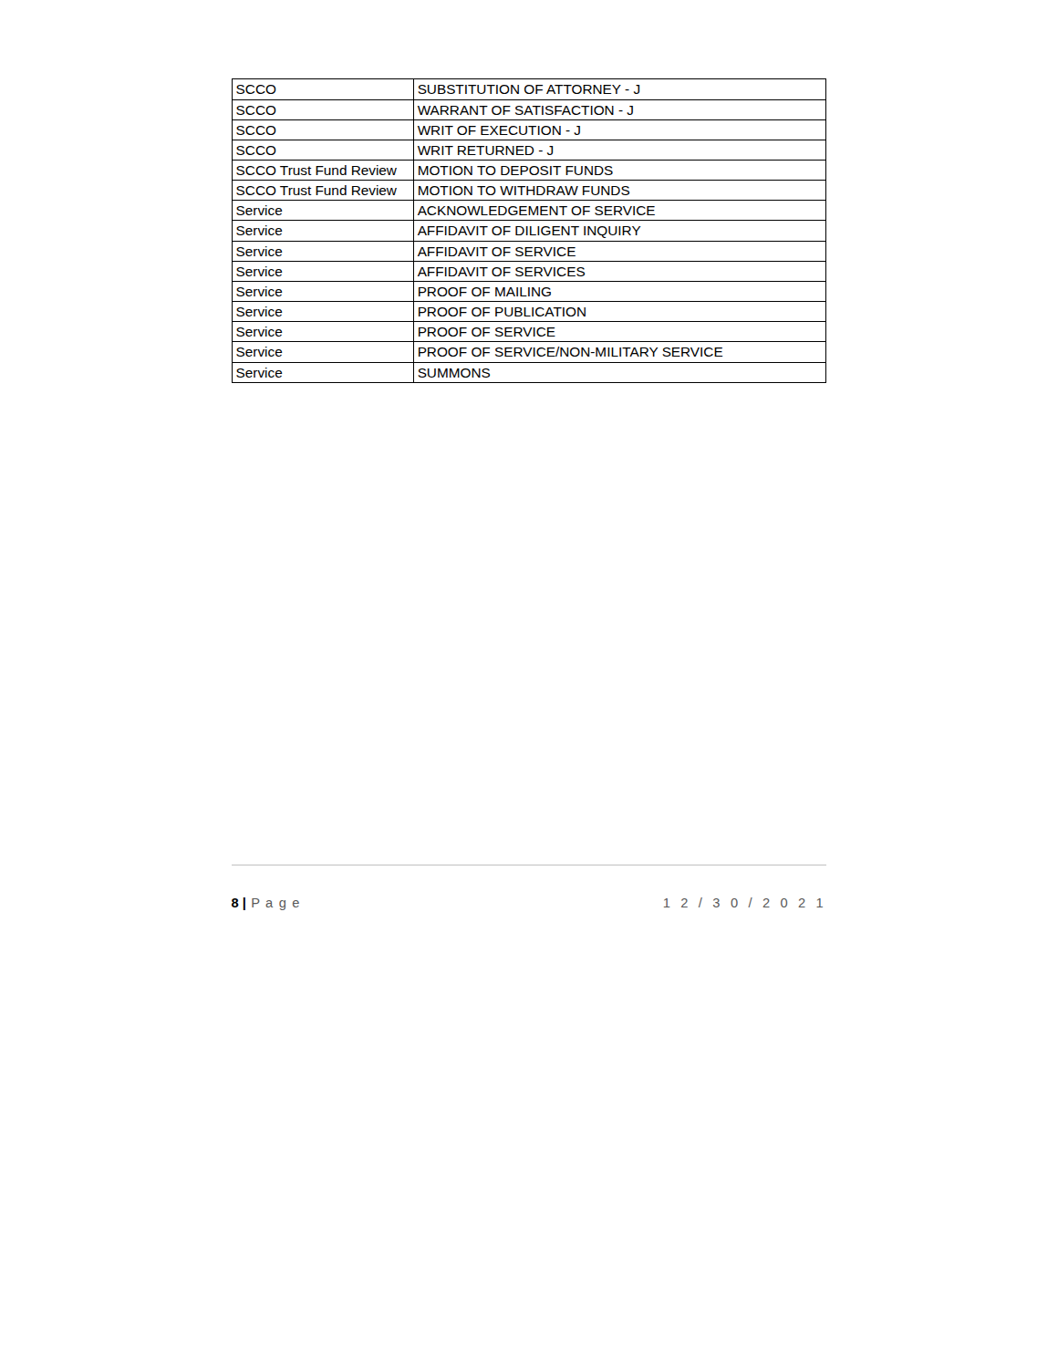| SCCO | SUBSTITUTION OF ATTORNEY - J |
| SCCO | WARRANT OF SATISFACTION - J |
| SCCO | WRIT OF EXECUTION - J |
| SCCO | WRIT RETURNED - J |
| SCCO Trust Fund Review | MOTION TO DEPOSIT FUNDS |
| SCCO Trust Fund Review | MOTION TO WITHDRAW FUNDS |
| Service | ACKNOWLEDGEMENT OF SERVICE |
| Service | AFFIDAVIT OF DILIGENT INQUIRY |
| Service | AFFIDAVIT OF SERVICE |
| Service | AFFIDAVIT OF SERVICES |
| Service | PROOF OF MAILING |
| Service | PROOF OF PUBLICATION |
| Service | PROOF OF SERVICE |
| Service | PROOF OF SERVICE/NON-MILITARY SERVICE |
| Service | SUMMONS |
8 | P a g e
1 2 / 3 0 / 2 0 2 1